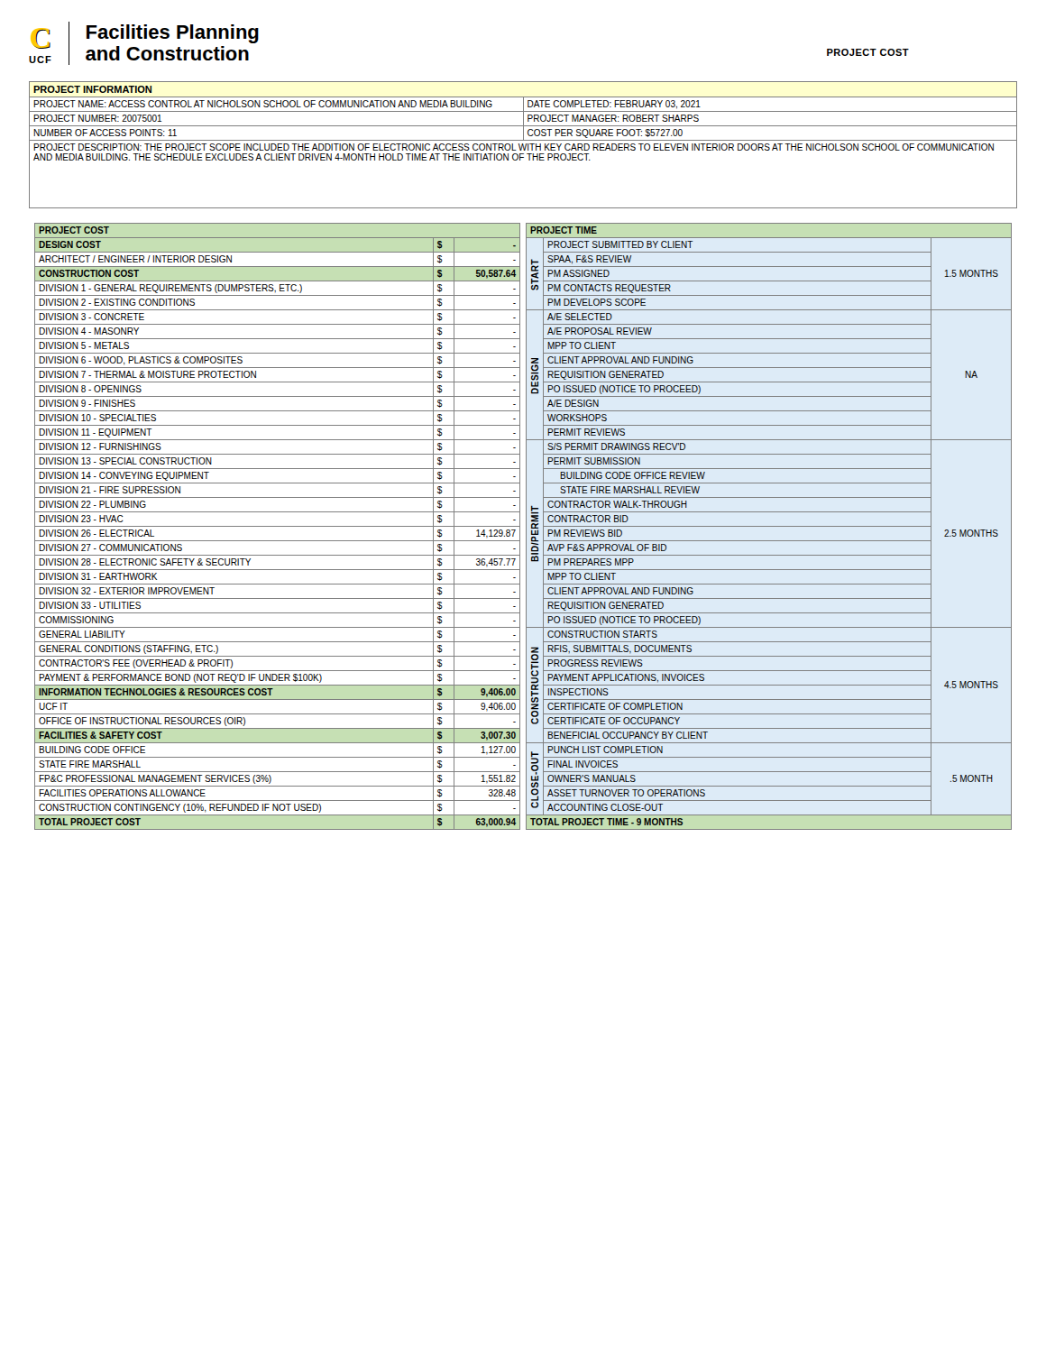C UCF
Facilities Planning
and Construction
PROJECT COST
| PROJECT INFORMATION |
| PROJECT NAME: ACCESS CONTROL AT NICHOLSON SCHOOL OF COMMUNICATION AND MEDIA BUILDING | DATE COMPLETED: FEBRUARY 03, 2021 |
| PROJECT NUMBER: 20075001 | PROJECT MANAGER: ROBERT SHARPS |
| NUMBER OF ACCESS POINTS: 11 | COST PER SQUARE FOOT: $5727.00 |
| PROJECT DESCRIPTION: THE PROJECT SCOPE INCLUDED THE ADDITION OF ELECTRONIC ACCESS CONTROL WITH KEY CARD READERS TO ELEVEN INTERIOR DOORS AT THE NICHOLSON SCHOOL OF COMMUNICATION AND MEDIA BUILDING. THE SCHEDULE EXCLUDES A CLIENT DRIVEN 4-MONTH HOLD TIME AT THE INITIATION OF THE PROJECT. |
| / PROJECT COST / / DESIGN COST / $ / - / / ARCHITECT / ENGINEER / INTERIOR DESIGN / $ / - / / CONSTRUCTION COST / $ / 50,587.64 / / DIVISION 1 - GENERAL REQUIREMENTS (DUMPSTERS, ETC.) / $ / - / / DIVISION 2 - EXISTING CONDITIONS / $ / - / / DIVISION 3 - CONCRETE / $ / - / / DIVISION 4 - MASONRY / $ / - / / DIVISION 5 - METALS / $ / - / / DIVISION 6 - WOOD, PLASTICS & COMPOSITES / $ / - / / DIVISION 7 - THERMAL & MOISTURE PROTECTION / $ / - / / DIVISION 8 - OPENINGS / $ / - / / DIVISION 9 - FINISHES / $ / - / / DIVISION 10 - SPECIALTIES / $ / - / / DIVISION 11 - EQUIPMENT / $ / - / / DIVISION 12 - FURNISHINGS / $ / - / / DIVISION 13 - SPECIAL CONSTRUCTION / $ / - / / DIVISION 14 - CONVEYING EQUIPMENT / $ / - / / DIVISION 21 - FIRE SUPRESSION / $ / - / / DIVISION 22 - PLUMBING / $ / - / / DIVISION 23 - HVAC / $ / - / / DIVISION 26 - ELECTRICAL / $ / 14,129.87 / / DIVISION 27 - COMMUNICATIONS / $ / - / / DIVISION 28 - ELECTRONIC SAFETY & SECURITY / $ / 36,457.77 / / DIVISION 31 - EARTHWORK / $ / - / / DIVISION 32 - EXTERIOR IMPROVEMENT / $ / - / / DIVISION 33 - UTILITIES / $ / - / / COMMISSIONING / $ / - / / GENERAL LIABILITY / $ / - / / GENERAL CONDITIONS (STAFFING, ETC.) / $ / - / / CONTRACTOR'S FEE (OVERHEAD & PROFIT) / $ / - / / PAYMENT & PERFORMANCE BOND (NOT REQ'D IF UNDER $100K) / $ / - / / INFORMATION TECHNOLOGIES & RESOURCES COST / $ / 9,406.00 / / UCF IT / $ / 9,406.00 / / OFFICE OF INSTRUCTIONAL RESOURCES (OIR) / $ / - / / FACILITIES & SAFETY COST / $ / 3,007.30 / / BUILDING CODE OFFICE / $ / 1,127.00 / / STATE FIRE MARSHALL / $ / - / / FP&C PROFESSIONAL MANAGEMENT SERVICES (3%) / $ / 1,551.82 / / FACILITIES OPERATIONS ALLOWANCE / $ / 328.48 / / CONSTRUCTION CONTINGENCY (10%, REFUNDED IF NOT USED) / $ / - / / TOTAL PROJECT COST / $ / 63,000.94 / | / PROJECT TIME / / START / PROJECT SUBMITTED BY CLIENT / 1.5 MONTHS / / SPAA, F&S REVIEW / / PM ASSIGNED / / PM CONTACTS REQUESTER / / PM DEVELOPS SCOPE / / DESIGN / A/E SELECTED / NA / / A/E PROPOSAL REVIEW / / MPP TO CLIENT / / CLIENT APPROVAL AND FUNDING / / REQUISITION GENERATED / / PO ISSUED (NOTICE TO PROCEED) / / A/E DESIGN / / WORKSHOPS / / PERMIT REVIEWS / / BID/PERMIT / S/S PERMIT DRAWINGS RECV'D / 2.5 MONTHS / / PERMIT SUBMISSION / / BUILDING CODE OFFICE REVIEW / / STATE FIRE MARSHALL REVIEW / / CONTRACTOR WALK-THROUGH / / CONTRACTOR BID / / PM REVIEWS BID / / AVP F&S APPROVAL OF BID / / PM PREPARES MPP / / MPP TO CLIENT / / CLIENT APPROVAL AND FUNDING / / REQUISITION GENERATED / / PO ISSUED (NOTICE TO PROCEED) / / CONSTRUCTION / CONSTRUCTION STARTS / 4.5 MONTHS / / RFIS, SUBMITTALS, DOCUMENTS / / PROGRESS REVIEWS / / PAYMENT APPLICATIONS, INVOICES / / INSPECTIONS / / CERTIFICATE OF COMPLETION / / CERTIFICATE OF OCCUPANCY / / BENEFICIAL OCCUPANCY BY CLIENT / / CLOSE-OUT / PUNCH LIST COMPLETION / .5 MONTH / / FINAL INVOICES / / OWNER'S MANUALS / / ASSET TURNOVER TO OPERATIONS / / ACCOUNTING CLOSE-OUT / / TOTAL PROJECT TIME - 9 MONTHS / |